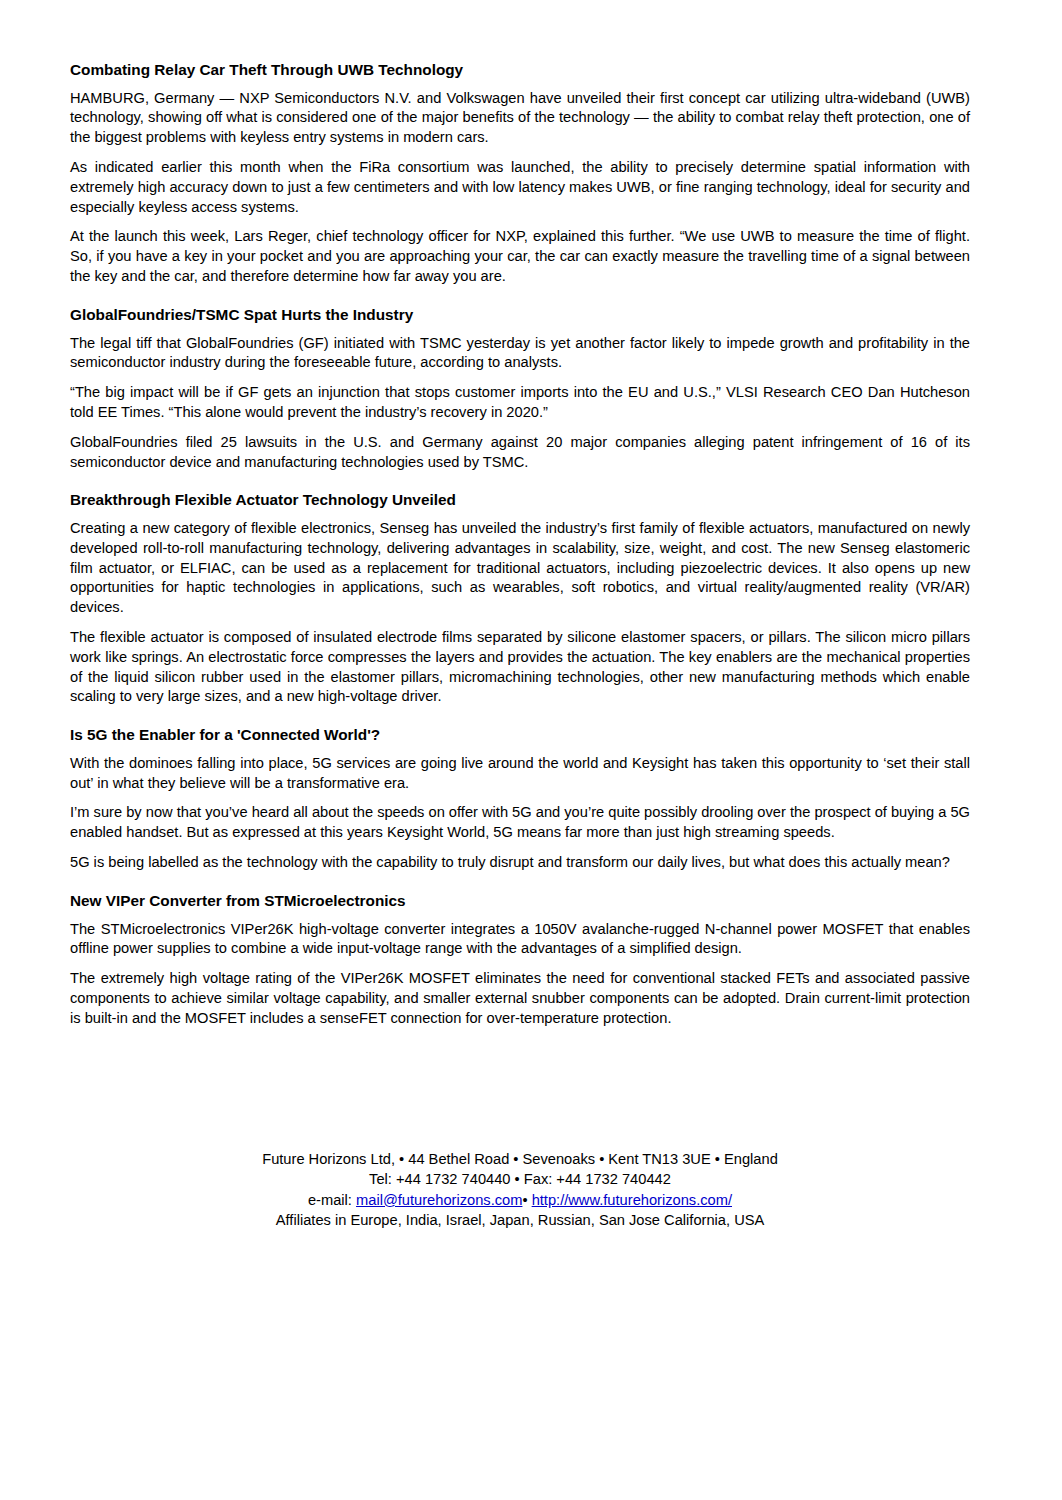Combating Relay Car Theft Through UWB Technology
HAMBURG, Germany — NXP Semiconductors N.V. and Volkswagen have unveiled their first concept car utilizing ultra-wideband (UWB) technology, showing off what is considered one of the major benefits of the technology — the ability to combat relay theft protection, one of the biggest problems with keyless entry systems in modern cars.
As indicated earlier this month when the FiRa consortium was launched, the ability to precisely determine spatial information with extremely high accuracy down to just a few centimeters and with low latency makes UWB, or fine ranging technology, ideal for security and especially keyless access systems.
At the launch this week, Lars Reger, chief technology officer for NXP, explained this further. “We use UWB to measure the time of flight. So, if you have a key in your pocket and you are approaching your car, the car can exactly measure the travelling time of a signal between the key and the car, and therefore determine how far away you are.
GlobalFoundries/TSMC Spat Hurts the Industry
The legal tiff that GlobalFoundries (GF) initiated with TSMC yesterday is yet another factor likely to impede growth and profitability in the semiconductor industry during the foreseeable future, according to analysts.
“The big impact will be if GF gets an injunction that stops customer imports into the EU and U.S.,” VLSI Research CEO Dan Hutcheson told EE Times. “This alone would prevent the industry’s recovery in 2020.”
GlobalFoundries filed 25 lawsuits in the U.S. and Germany against 20 major companies alleging patent infringement of 16 of its semiconductor device and manufacturing technologies used by TSMC.
Breakthrough Flexible Actuator Technology Unveiled
Creating a new category of flexible electronics, Senseg has unveiled the industry’s first family of flexible actuators, manufactured on newly developed roll-to-roll manufacturing technology, delivering advantages in scalability, size, weight, and cost. The new Senseg elastomeric film actuator, or ELFIAC, can be used as a replacement for traditional actuators, including piezoelectric devices. It also opens up new opportunities for haptic technologies in applications, such as wearables, soft robotics, and virtual reality/augmented reality (VR/AR) devices.
The flexible actuator is composed of insulated electrode films separated by silicone elastomer spacers, or pillars. The silicon micro pillars work like springs. An electrostatic force compresses the layers and provides the actuation. The key enablers are the mechanical properties of the liquid silicon rubber used in the elastomer pillars, micromachining technologies, other new manufacturing methods which enable scaling to very large sizes, and a new high-voltage driver.
Is 5G the Enabler for a 'Connected World'?
With the dominoes falling into place, 5G services are going live around the world and Keysight has taken this opportunity to ‘set their stall out’ in what they believe will be a transformative era.
I’m sure by now that you’ve heard all about the speeds on offer with 5G and you’re quite possibly drooling over the prospect of buying a 5G enabled handset. But as expressed at this years Keysight World, 5G means far more than just high streaming speeds.
5G is being labelled as the technology with the capability to truly disrupt and transform our daily lives, but what does this actually mean?
New VIPer Converter from STMicroelectronics
The STMicroelectronics VIPer26K high-voltage converter integrates a 1050V avalanche-rugged N-channel power MOSFET that enables offline power supplies to combine a wide input-voltage range with the advantages of a simplified design.
The extremely high voltage rating of the VIPer26K MOSFET eliminates the need for conventional stacked FETs and associated passive components to achieve similar voltage capability, and smaller external snubber components can be adopted. Drain current-limit protection is built-in and the MOSFET includes a senseFET connection for over-temperature protection.
Future Horizons Ltd, • 44 Bethel Road • Sevenoaks • Kent TN13 3UE • England
Tel: +44 1732 740440 • Fax: +44 1732 740442
e-mail: mail@futurehorizons.com• http://www.futurehorizons.com/
Affiliates in Europe, India, Israel, Japan, Russian, San Jose California, USA